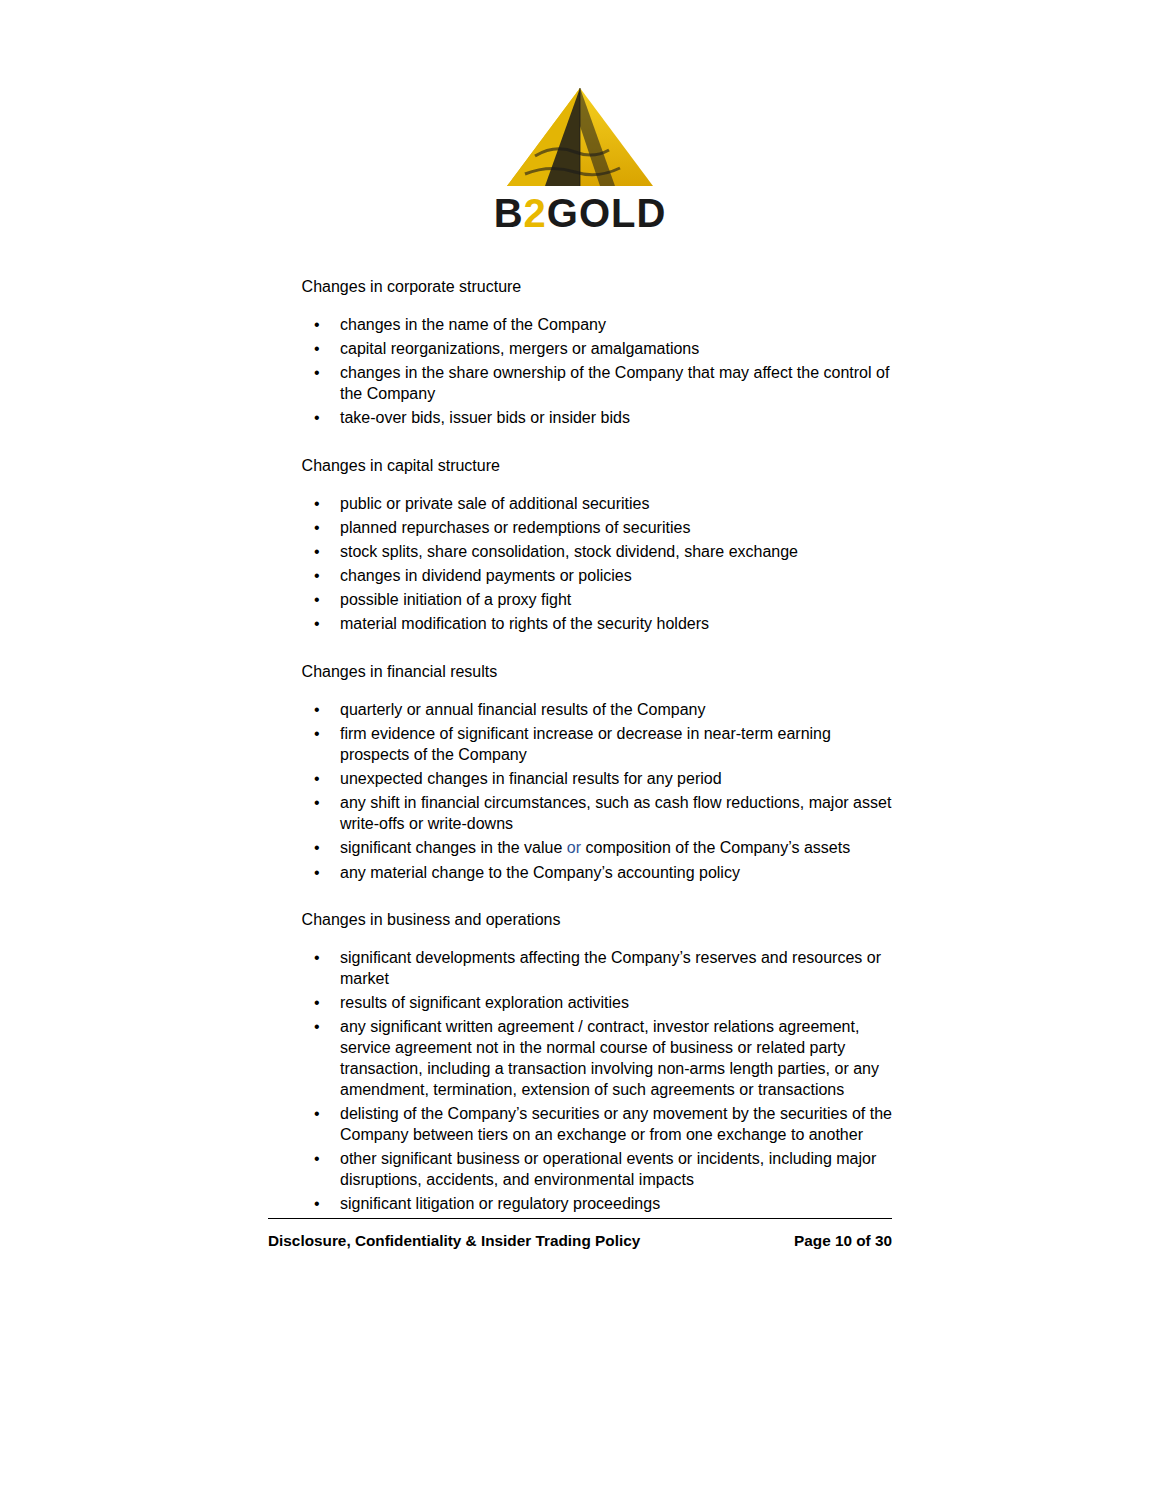B2GOLD
Changes in corporate structure
changes in the name of the Company
capital reorganizations, mergers or amalgamations
changes in the share ownership of the Company that may affect the control of the Company
take-over bids, issuer bids or insider bids
Changes in capital structure
public or private sale of additional securities
planned repurchases or redemptions of securities
stock splits, share consolidation, stock dividend, share exchange
changes in dividend payments or policies
possible initiation of a proxy fight
material modification to rights of the security holders
Changes in financial results
quarterly or annual financial results of the Company
firm evidence of significant increase or decrease in near-term earning prospects of the Company
unexpected changes in financial results for any period
any shift in financial circumstances, such as cash flow reductions, major asset write-offs or write-downs
significant changes in the value or composition of the Company’s assets
any material change to the Company’s accounting policy
Changes in business and operations
significant developments affecting the Company’s reserves and resources or market
results of significant exploration activities
any significant written agreement / contract, investor relations agreement, service agreement not in the normal course of business or related party transaction, including a transaction involving non-arms length parties, or any amendment, termination, extension of such agreements or transactions
delisting of the Company’s securities or any movement by the securities of the Company between tiers on an exchange or from one exchange to another
other significant business or operational events or incidents, including major disruptions, accidents, and environmental impacts
significant litigation or regulatory proceedings
Disclosure, Confidentiality & Insider Trading Policy Page 10 of 30